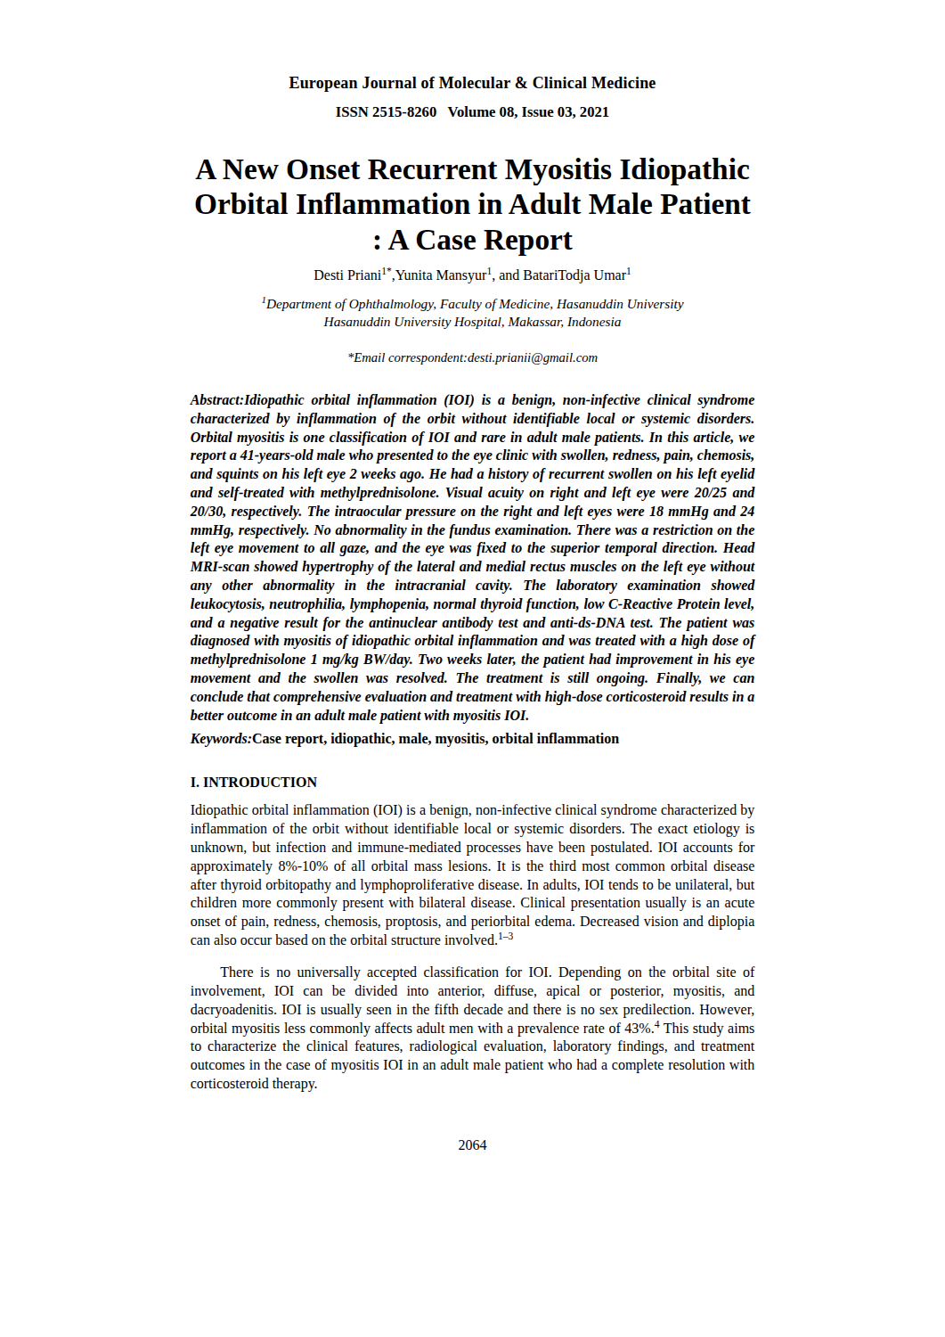European Journal of Molecular & Clinical Medicine
ISSN 2515-8260 Volume 08, Issue 03, 2021
A New Onset Recurrent Myositis Idiopathic Orbital Inflammation in Adult Male Patient : A Case Report
Desti Priani1*,Yunita Mansyur1, and BatariTodja Umar1
1Department of Ophthalmology, Faculty of Medicine, Hasanuddin University
Hasanuddin University Hospital, Makassar, Indonesia
*Email correspondent:desti.prianii@gmail.com
Abstract: Idiopathic orbital inflammation (IOI) is a benign, non-infective clinical syndrome characterized by inflammation of the orbit without identifiable local or systemic disorders. Orbital myositis is one classification of IOI and rare in adult male patients. In this article, we report a 41-years-old male who presented to the eye clinic with swollen, redness, pain, chemosis, and squints on his left eye 2 weeks ago. He had a history of recurrent swollen on his left eyelid and self-treated with methylprednisolone. Visual acuity on right and left eye were 20/25 and 20/30, respectively. The intraocular pressure on the right and left eyes were 18 mmHg and 24 mmHg, respectively. No abnormality in the fundus examination. There was a restriction on the left eye movement to all gaze, and the eye was fixed to the superior temporal direction. Head MRI-scan showed hypertrophy of the lateral and medial rectus muscles on the left eye without any other abnormality in the intracranial cavity. The laboratory examination showed leukocytosis, neutrophilia, lymphopenia, normal thyroid function, low C-Reactive Protein level, and a negative result for the antinuclear antibody test and anti-ds-DNA test. The patient was diagnosed with myositis of idiopathic orbital inflammation and was treated with a high dose of methylprednisolone 1 mg/kg BW/day. Two weeks later, the patient had improvement in his eye movement and the swollen was resolved. The treatment is still ongoing. Finally, we can conclude that comprehensive evaluation and treatment with high-dose corticosteroid results in a better outcome in an adult male patient with myositis IOI.
Keywords: Case report, idiopathic, male, myositis, orbital inflammation
I. INTRODUCTION
Idiopathic orbital inflammation (IOI) is a benign, non-infective clinical syndrome characterized by inflammation of the orbit without identifiable local or systemic disorders. The exact etiology is unknown, but infection and immune-mediated processes have been postulated. IOI accounts for approximately 8%-10% of all orbital mass lesions. It is the third most common orbital disease after thyroid orbitopathy and lymphoproliferative disease. In adults, IOI tends to be unilateral, but children more commonly present with bilateral disease. Clinical presentation usually is an acute onset of pain, redness, chemosis, proptosis, and periorbital edema. Decreased vision and diplopia can also occur based on the orbital structure involved.1–3
There is no universally accepted classification for IOI. Depending on the orbital site of involvement, IOI can be divided into anterior, diffuse, apical or posterior, myositis, and dacryoadenitis. IOI is usually seen in the fifth decade and there is no sex predilection. However, orbital myositis less commonly affects adult men with a prevalence rate of 43%.4 This study aims to characterize the clinical features, radiological evaluation, laboratory findings, and treatment outcomes in the case of myositis IOI in an adult male patient who had a complete resolution with corticosteroid therapy.
2064